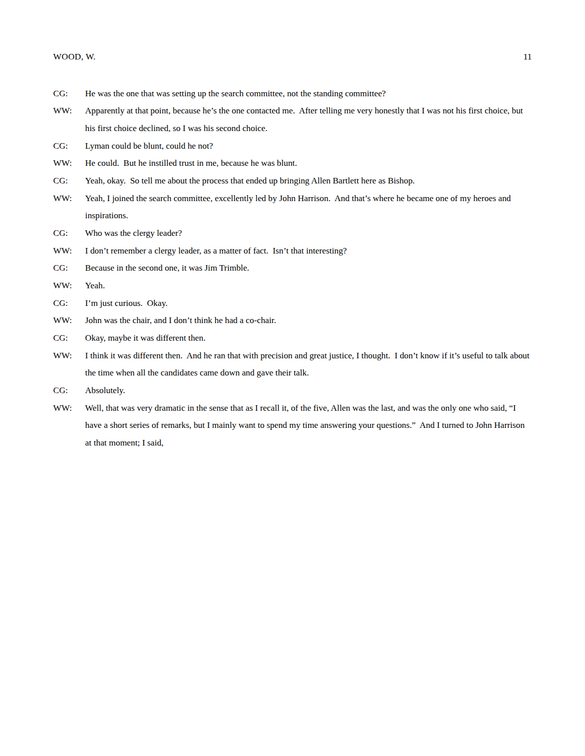WOOD, W. 11
CG:
He was the one that was setting up the search committee, not the standing committee?
WW:
Apparently at that point, because he’s the one contacted me. After telling me very honestly that I was not his first choice, but his first choice declined, so I was his second choice.
CG:
Lyman could be blunt, could he not?
WW:
He could. But he instilled trust in me, because he was blunt.
CG:
Yeah, okay. So tell me about the process that ended up bringing Allen Bartlett here as Bishop.
WW:
Yeah, I joined the search committee, excellently led by John Harrison. And that’s where he became one of my heroes and inspirations.
CG:
Who was the clergy leader?
WW:
I don’t remember a clergy leader, as a matter of fact. Isn’t that interesting?
CG:
Because in the second one, it was Jim Trimble.
WW:
Yeah.
CG:
I’m just curious. Okay.
WW:
John was the chair, and I don’t think he had a co-chair.
CG:
Okay, maybe it was different then.
WW:
I think it was different then. And he ran that with precision and great justice, I thought. I don’t know if it’s useful to talk about the time when all the candidates came down and gave their talk.
CG:
Absolutely.
WW:
Well, that was very dramatic in the sense that as I recall it, of the five, Allen was the last, and was the only one who said, “I have a short series of remarks, but I mainly want to spend my time answering your questions.” And I turned to John Harrison at that moment; I said,